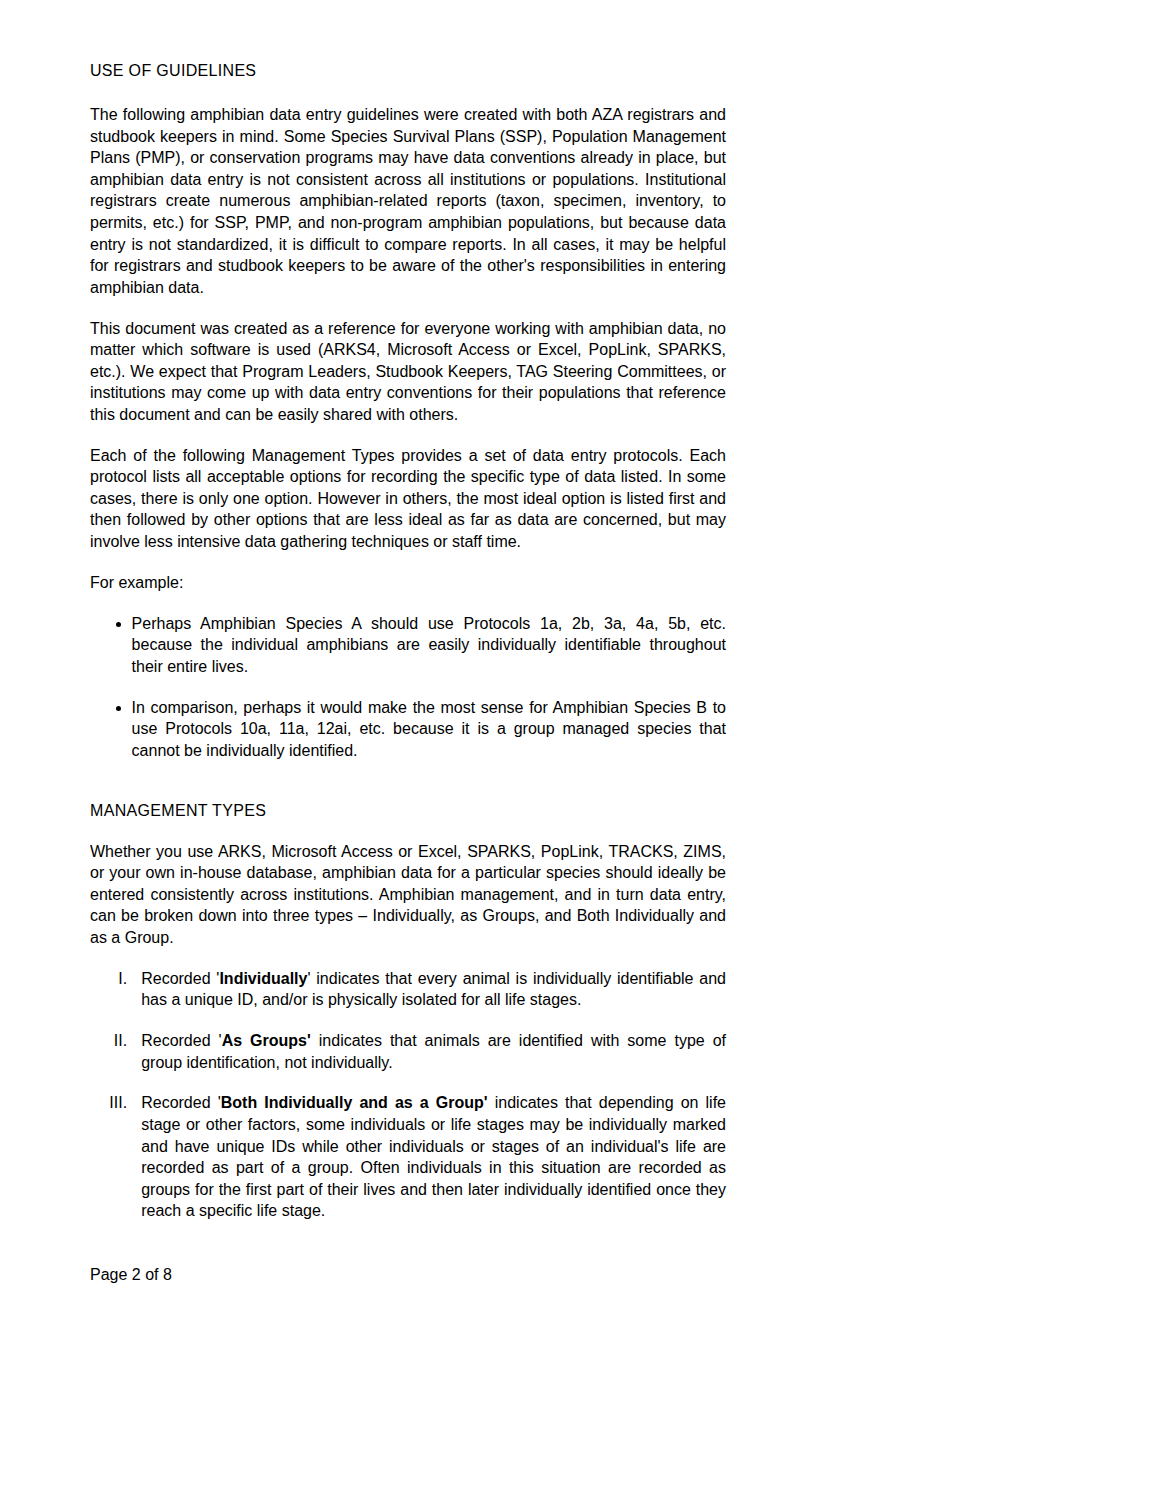USE OF GUIDELINES
The following amphibian data entry guidelines were created with both AZA registrars and studbook keepers in mind. Some Species Survival Plans (SSP), Population Management Plans (PMP), or conservation programs may have data conventions already in place, but amphibian data entry is not consistent across all institutions or populations. Institutional registrars create numerous amphibian-related reports (taxon, specimen, inventory, to permits, etc.) for SSP, PMP, and non-program amphibian populations, but because data entry is not standardized, it is difficult to compare reports. In all cases, it may be helpful for registrars and studbook keepers to be aware of the other's responsibilities in entering amphibian data.
This document was created as a reference for everyone working with amphibian data, no matter which software is used (ARKS4, Microsoft Access or Excel, PopLink, SPARKS, etc.). We expect that Program Leaders, Studbook Keepers, TAG Steering Committees, or institutions may come up with data entry conventions for their populations that reference this document and can be easily shared with others.
Each of the following Management Types provides a set of data entry protocols. Each protocol lists all acceptable options for recording the specific type of data listed. In some cases, there is only one option. However in others, the most ideal option is listed first and then followed by other options that are less ideal as far as data are concerned, but may involve less intensive data gathering techniques or staff time.
For example:
Perhaps Amphibian Species A should use Protocols 1a, 2b, 3a, 4a, 5b, etc. because the individual amphibians are easily individually identifiable throughout their entire lives.
In comparison, perhaps it would make the most sense for Amphibian Species B to use Protocols 10a, 11a, 12ai, etc. because it is a group managed species that cannot be individually identified.
MANAGEMENT TYPES
Whether you use ARKS, Microsoft Access or Excel, SPARKS, PopLink, TRACKS, ZIMS, or your own in-house database, amphibian data for a particular species should ideally be entered consistently across institutions. Amphibian management, and in turn data entry, can be broken down into three types – Individually, as Groups, and Both Individually and as a Group.
Recorded 'Individually' indicates that every animal is individually identifiable and has a unique ID, and/or is physically isolated for all life stages.
Recorded 'As Groups' indicates that animals are identified with some type of group identification, not individually.
Recorded 'Both Individually and as a Group' indicates that depending on life stage or other factors, some individuals or life stages may be individually marked and have unique IDs while other individuals or stages of an individual's life are recorded as part of a group. Often individuals in this situation are recorded as groups for the first part of their lives and then later individually identified once they reach a specific life stage.
Page 2 of 8